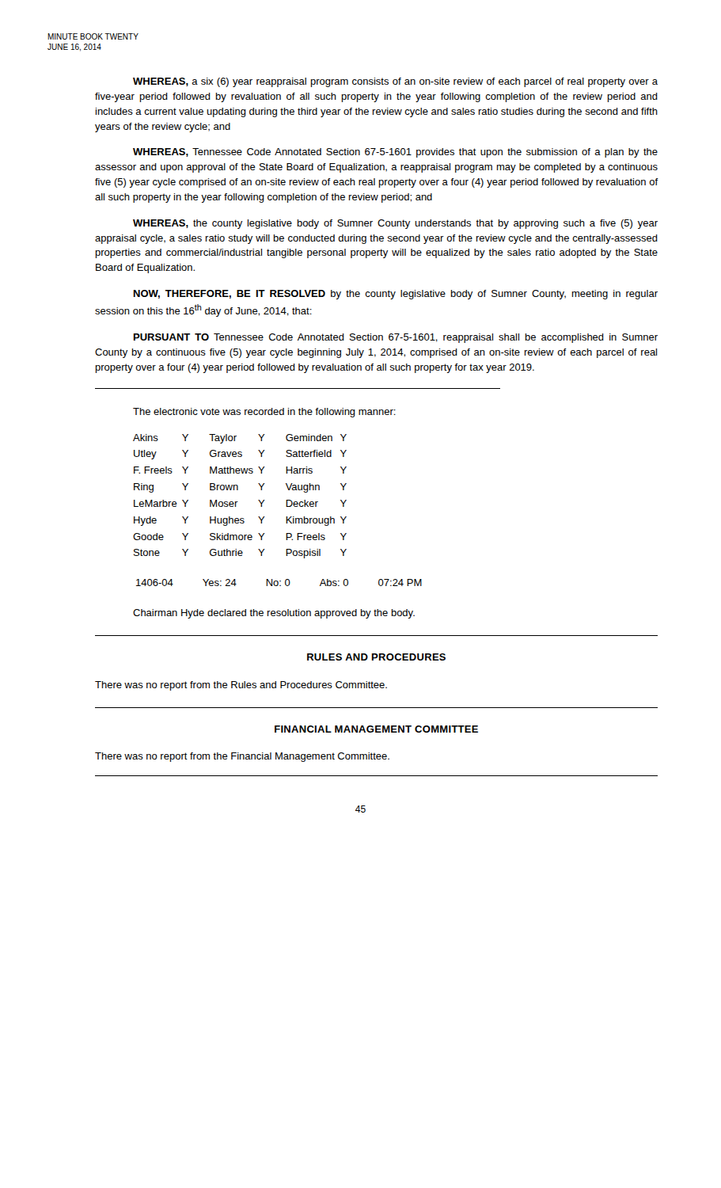MINUTE BOOK TWENTY
JUNE 16, 2014
WHEREAS, a six (6) year reappraisal program consists of an on-site review of each parcel of real property over a five-year period followed by revaluation of all such property in the year following completion of the review period and includes a current value updating during the third year of the review cycle and sales ratio studies during the second and fifth years of the review cycle; and
WHEREAS, Tennessee Code Annotated Section 67-5-1601 provides that upon the submission of a plan by the assessor and upon approval of the State Board of Equalization, a reappraisal program may be completed by a continuous five (5) year cycle comprised of an on-site review of each real property over a four (4) year period followed by revaluation of all such property in the year following completion of the review period; and
WHEREAS, the county legislative body of Sumner County understands that by approving such a five (5) year appraisal cycle, a sales ratio study will be conducted during the second year of the review cycle and the centrally-assessed properties and commercial/industrial tangible personal property will be equalized by the sales ratio adopted by the State Board of Equalization.
NOW, THEREFORE, BE IT RESOLVED by the county legislative body of Sumner County, meeting in regular session on this the 16th day of June, 2014, that:
PURSUANT TO Tennessee Code Annotated Section 67-5-1601, reappraisal shall be accomplished in Sumner County by a continuous five (5) year cycle beginning July 1, 2014, comprised of an on-site review of each parcel of real property over a four (4) year period followed by revaluation of all such property for tax year 2019.
The electronic vote was recorded in the following manner:
| Akins | Y | Taylor | Y | Geminden | Y |
| Utley | Y | Graves | Y | Satterfield | Y |
| F. Freels | Y | Matthews | Y | Harris | Y |
| Ring | Y | Brown | Y | Vaughn | Y |
| LeMarbre | Y | Moser | Y | Decker | Y |
| Hyde | Y | Hughes | Y | Kimbrough | Y |
| Goode | Y | Skidmore | Y | P. Freels | Y |
| Stone | Y | Guthrie | Y | Pospisil | Y |
| 1406-04 | Yes: 24 | No: 0 | Abs: 0 | 07:24 PM |
Chairman Hyde declared the resolution approved by the body.
RULES AND PROCEDURES
There was no report from the Rules and Procedures Committee.
FINANCIAL MANAGEMENT COMMITTEE
There was no report from the Financial Management Committee.
45